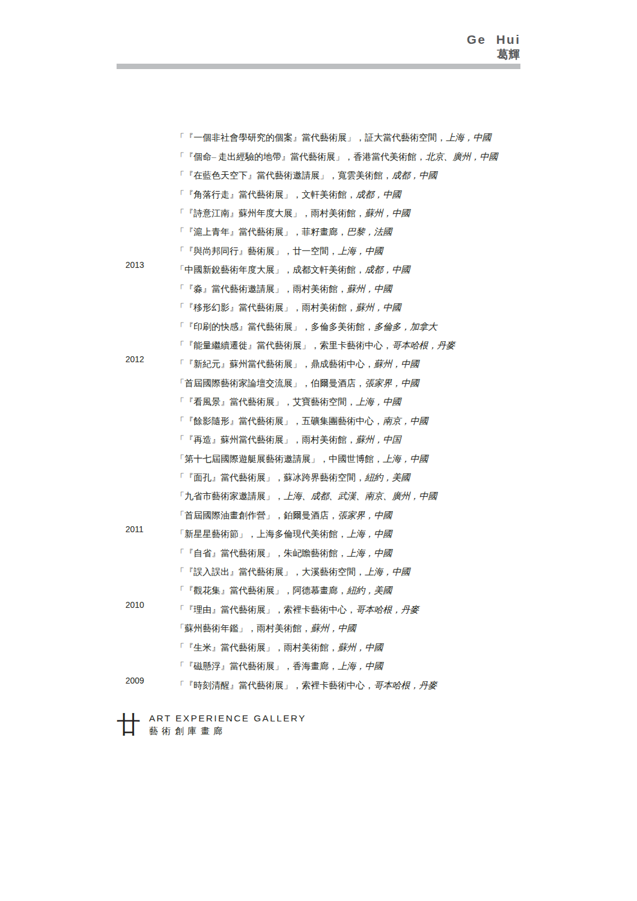Ge Hui
葛輝
| | 「『一個非社會學研究的個案』當代藝術展」，証大當代藝術空間， 上海，中國 「『個命– 走出經驗的地帶』當代藝術展」，香港當代美術館， 北京、廣州，中國 「『在藍色天空下』當代藝術邀請展」，寬雲美術館， 成都，中國 「『角落行走』當代藝術展」，文軒美術館， 成都，中國 「『詩意江南』蘇州年度大展」，雨村美術館， 蘇州，中國 「『滬上青年』當代藝術展」，菲籽畫廊， 巴黎，法國 「『與尚邦同行』藝術展」，廿一空間， 上海，中國 |
| 2013 | 「中國新銳藝術年度大展」，成都文軒美術館， 成都，中國 「『淼』當代藝術邀請展」，雨村美術館， 蘇州，中國 「『移形幻影』當代藝術展」，雨村美術館， 蘇州，中國 「『印刷的快感』當代藝術展」，多倫多美術館， 多倫多，加拿大 「『能量繼續遷徙』當代藝術展」，索里卡藝術中心， 哥本哈根，丹麥 |
| 2012 | 「『新紀元』蘇州當代藝術展」，鼎成藝術中心， 蘇州，中國 「首屆國際藝術家論壇交流展」，伯爾曼酒店， 張家界，中國 「『看風景』當代藝術展」，艾寶藝術空間， 上海，中國 「『餘影隨形』當代藝術展」，五礦集團藝術中心， 南京，中國 「『再造』蘇州當代藝術展」，雨村美術館， 蘇州，中国 「第十七屆國際遊艇展藝術邀請展」，中國世博館， 上海，中國 「『面孔』當代藝術展」，蘇冰跨界藝術空間， 紐約，美國 「九省市藝術家邀請展」， 上海、成都、武漢、南京、廣州，中國 「首屆國際油畫創作營」，鉑爾曼酒店， 張家界，中國 |
| 2011 | 「新星星藝術節」，上海多倫現代美術館， 上海，中國 「『自省』當代藝術展」，朱屺瞻藝術館， 上海，中國 「『誤入誤出』當代藝術展」，大溪藝術空間， 上海，中國 「『觀花集』當代藝術展」，阿德慕畫廊， 紐約，美國 |
| 2010 | 「『理由』當代藝術展」，索裡卡藝術中心， 哥本哈根，丹麥 「蘇州藝術年鑑」，雨村美術館， 蘇州，中國 「『生米』當代藝術展」，雨村美術館， 蘇州，中國 「『磁懸浮』當代藝術展」，香海畫廊， 上海，中國 |
| 2009 | 「『時刻清醒』當代藝術展」，索裡卡藝術中心， 哥本哈根，丹麥 |
廿
ART EXPERIENCE GALLERY
藝術創庫畫廊